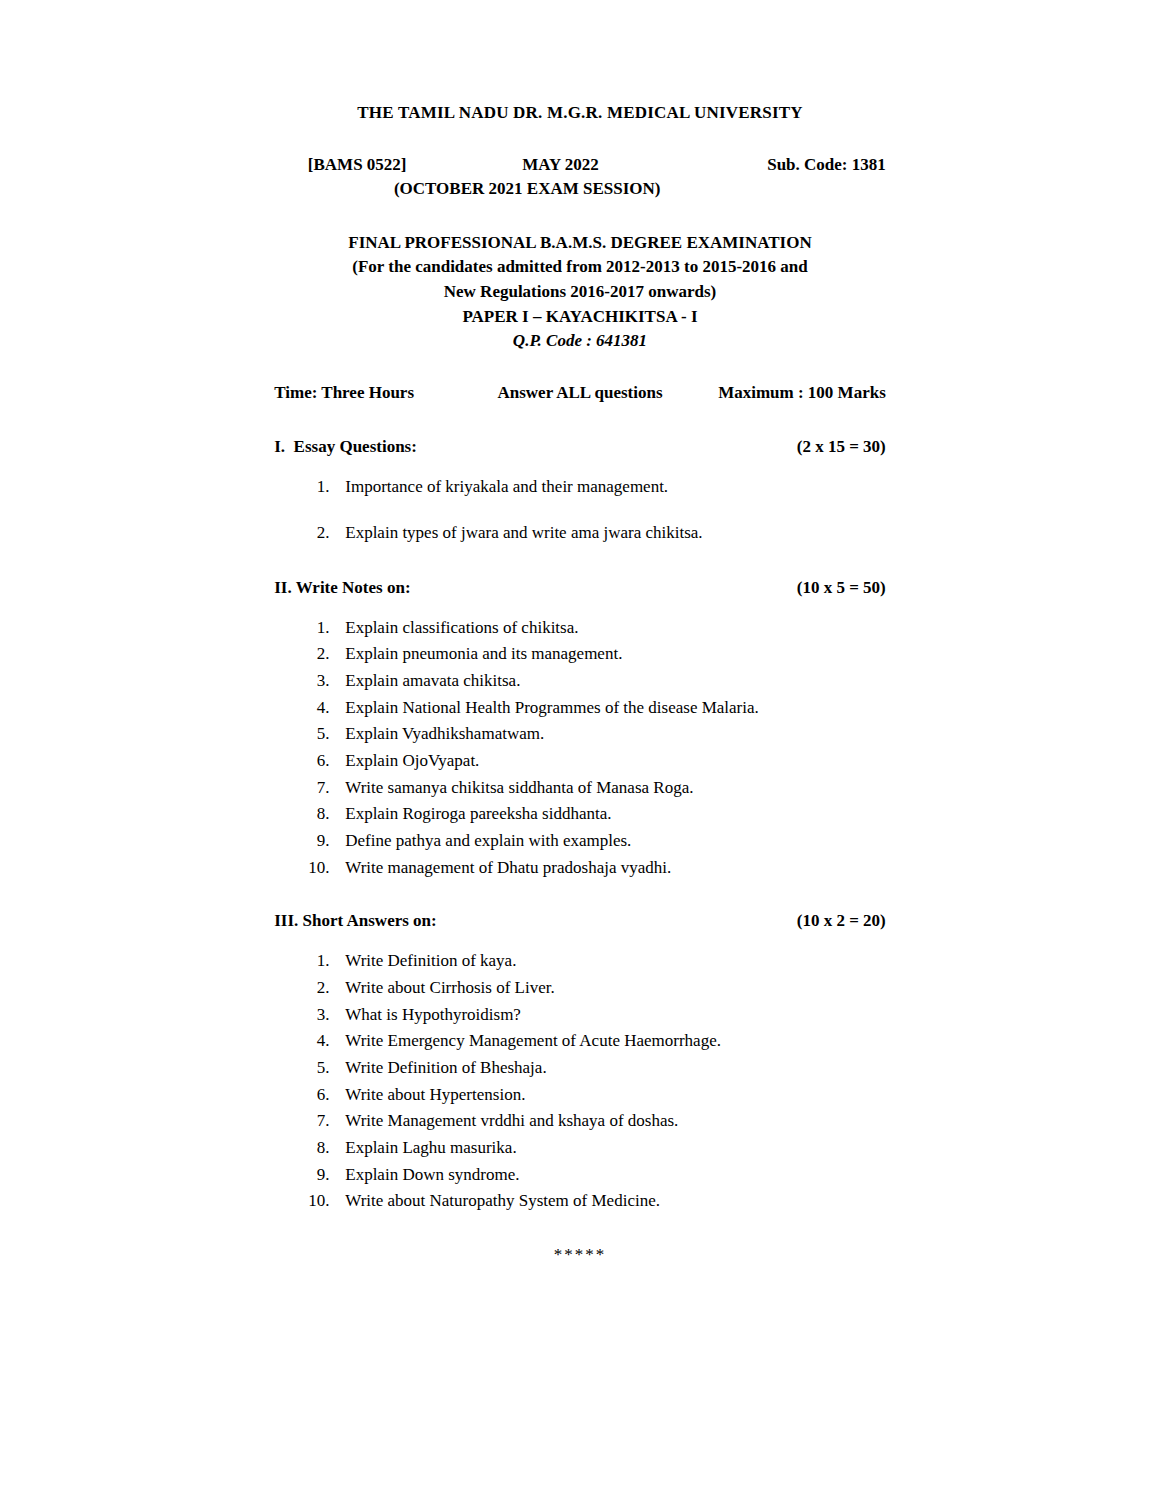THE TAMIL NADU DR. M.G.R. MEDICAL UNIVERSITY
[BAMS 0522] MAY 2022 Sub. Code: 1381
(OCTOBER 2021 EXAM SESSION)
FINAL PROFESSIONAL B.A.M.S. DEGREE EXAMINATION (For the candidates admitted from 2012-2013 to 2015-2016 and New Regulations 2016-2017 onwards) PAPER I – KAYACHIKITSA - I Q.P. Code : 641381
Time: Three Hours Answer ALL questions Maximum : 100 Marks
I. Essay Questions: (2 x 15 = 30)
Importance of kriyakala and their management.
Explain types of jwara and write ama jwara chikitsa.
II. Write Notes on: (10 x 5 = 50)
Explain classifications of chikitsa.
Explain pneumonia and its management.
Explain amavata chikitsa.
Explain National Health Programmes of the disease Malaria.
Explain Vyadhikshamatwam.
Explain OjoVyapat.
Write samanya chikitsa siddhanta of Manasa Roga.
Explain Rogiroga pareeksha siddhanta.
Define pathya and explain with examples.
Write management of Dhatu pradoshaja vyadhi.
III. Short Answers on: (10 x 2 = 20)
Write Definition of kaya.
Write about Cirrhosis of Liver.
What is Hypothyroidism?
Write Emergency Management of Acute Haemorrhage.
Write Definition of Bheshaja.
Write about Hypertension.
Write Management vrddhi and kshaya of doshas.
Explain Laghu masurika.
Explain Down syndrome.
Write about Naturopathy System of Medicine.
*****